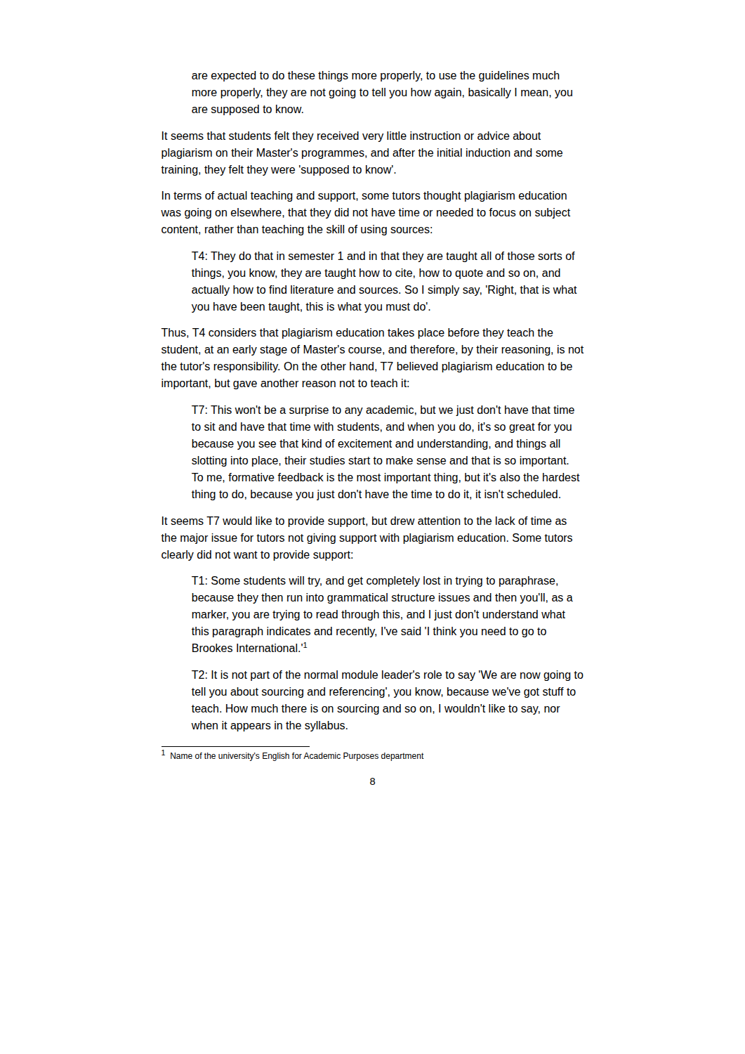are expected to do these things more properly, to use the guidelines much more properly, they are not going to tell you how again, basically I mean, you are supposed to know.
It seems that students felt they received very little instruction or advice about plagiarism on their Master's programmes, and after the initial induction and some training, they felt they were 'supposed to know'.
In terms of actual teaching and support, some tutors thought plagiarism education was going on elsewhere, that they did not have time or needed to focus on subject content, rather than teaching the skill of using sources:
T4: They do that in semester 1 and in that they are taught all of those sorts of things, you know, they are taught how to cite, how to quote and so on, and actually how to find literature and sources. So I simply say, 'Right, that is what you have been taught, this is what you must do'.
Thus, T4 considers that plagiarism education takes place before they teach the student, at an early stage of Master's course, and therefore, by their reasoning, is not the tutor's responsibility. On the other hand, T7 believed plagiarism education to be important, but gave another reason not to teach it:
T7: This won't be a surprise to any academic, but we just don't have that time to sit and have that time with students, and when you do, it's so great for you because you see that kind of excitement and understanding, and things all slotting into place, their studies start to make sense and that is so important. To me, formative feedback is the most important thing, but it's also the hardest thing to do, because you just don't have the time to do it, it isn't scheduled.
It seems T7 would like to provide support, but drew attention to the lack of time as the major issue for tutors not giving support with plagiarism education. Some tutors clearly did not want to provide support:
T1: Some students will try, and get completely lost in trying to paraphrase, because they then run into grammatical structure issues and then you'll, as a marker, you are trying to read through this, and I just don't understand what this paragraph indicates and recently, I've said 'I think you need to go to Brookes International.'1
T2: It is not part of the normal module leader's role to say 'We are now going to tell you about sourcing and referencing', you know, because we've got stuff to teach. How much there is on sourcing and so on, I wouldn't like to say, nor when it appears in the syllabus.
1 Name of the university's English for Academic Purposes department
8